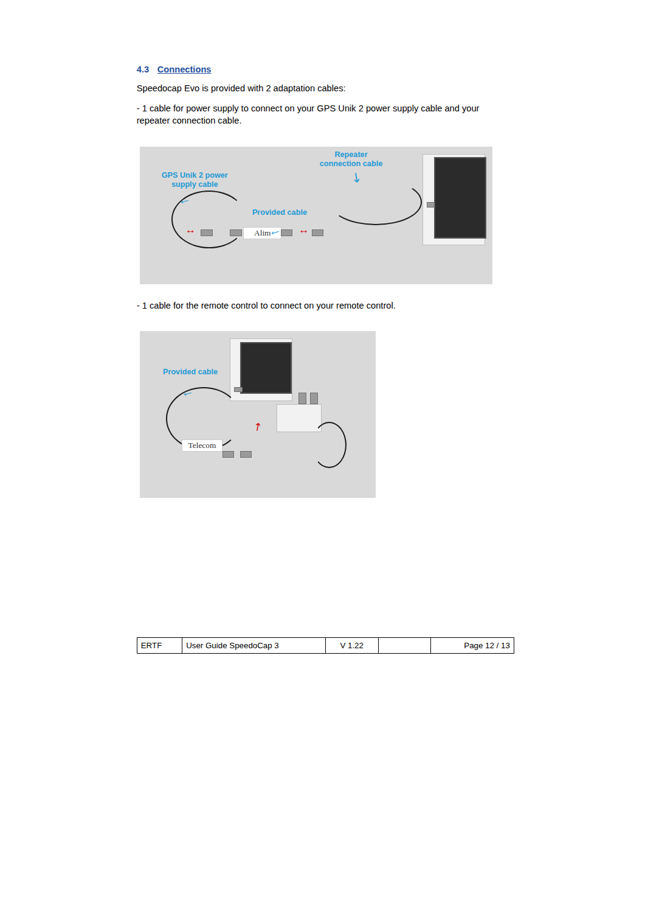4.3 Connections
Speedocap Evo is provided with 2 adaptation cables:
- 1 cable for power supply to connect on your GPS Unik 2 power supply cable and your repeater connection cable.
Alim
↔
↔
Repeater
connection cable
↘
GPS Unik 2 power
supply cable
↓
Provided cable
↓
- 1 cable for the remote control to connect on your remote control.
Telecom
↗
Provided cable
↓
| ERTF | User Guide SpeedoCap 3 | V 1.22 | | Page 12 / 13 |